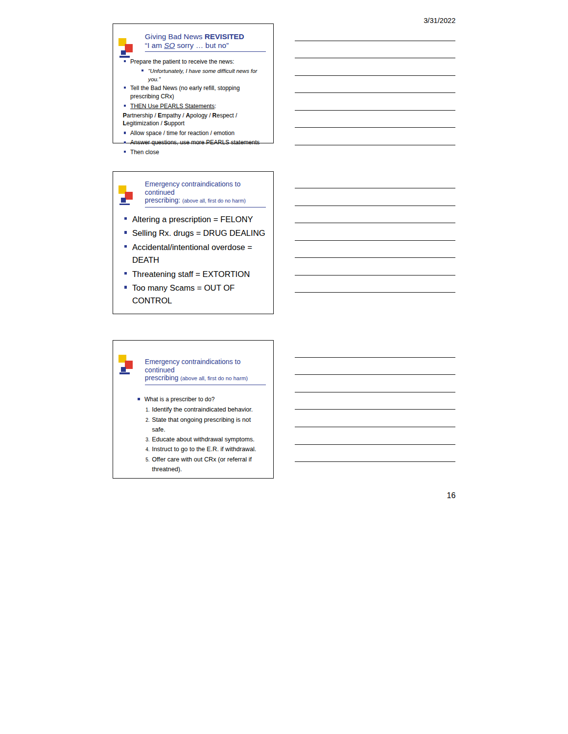3/31/2022
Giving Bad News REVISITED
“I am SO sorry … but no”
Prepare the patient to receive the news:
“Unfortunately, I have some difficult news for you.”
Tell the Bad News (no early refill, stopping prescribing CRx)
THEN Use PEARLS Statements:
Partnership / Empathy / Apology / Respect / Legitimization / Support
Allow space / time for reaction / emotion
Answer questions, use more PEARLS statements
Then close
Emergency contraindications to continued
prescribing: (above all, first do no harm)
Altering a prescription = FELONY
Selling Rx. drugs = DRUG DEALING
Accidental/intentional overdose = DEATH
Threatening staff = EXTORTION
Too many Scams = OUT OF CONTROL
Emergency contraindications to continued
prescribing (above all, first do no harm)
What is a prescriber to do?
Identify the contraindicated behavior.
State that ongoing prescribing is not safe.
Educate about withdrawal symptoms.
Instruct to go to the E.R. if withdrawal.
Offer care with out CRx (or referral if threatned).
16